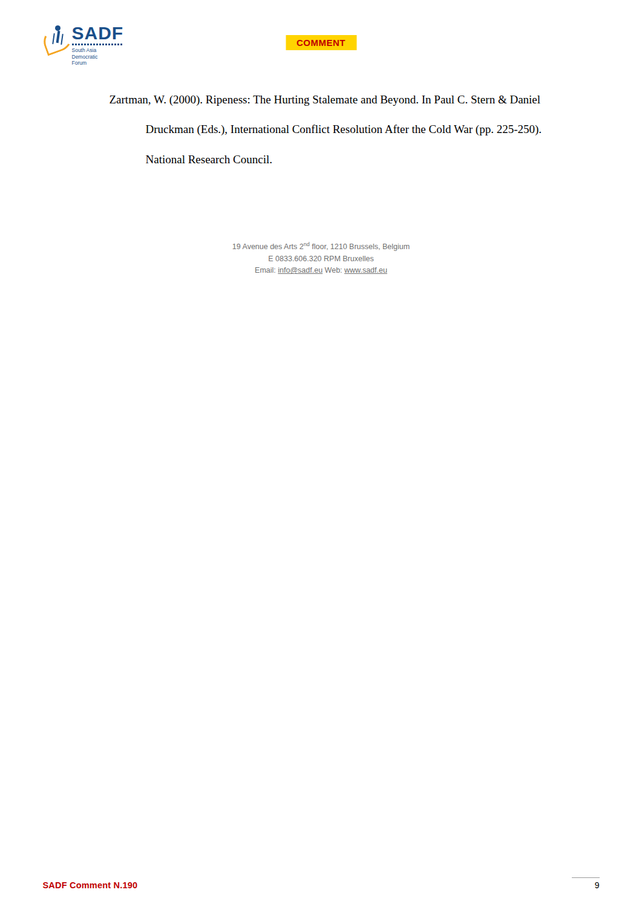SADF South Asia
Democratic
Forum
COMMENT
Zartman, W. (2000). Ripeness: The Hurting Stalemate and Beyond. In Paul C. Stern & Daniel Druckman (Eds.), International Conflict Resolution After the Cold War (pp. 225-250). National Research Council.
19 Avenue des Arts 2nd floor, 1210 Brussels, Belgium
E 0833.606.320 RPM Bruxelles
Email: info@sadf.eu Web: www.sadf.eu
SADF Comment N.190
9